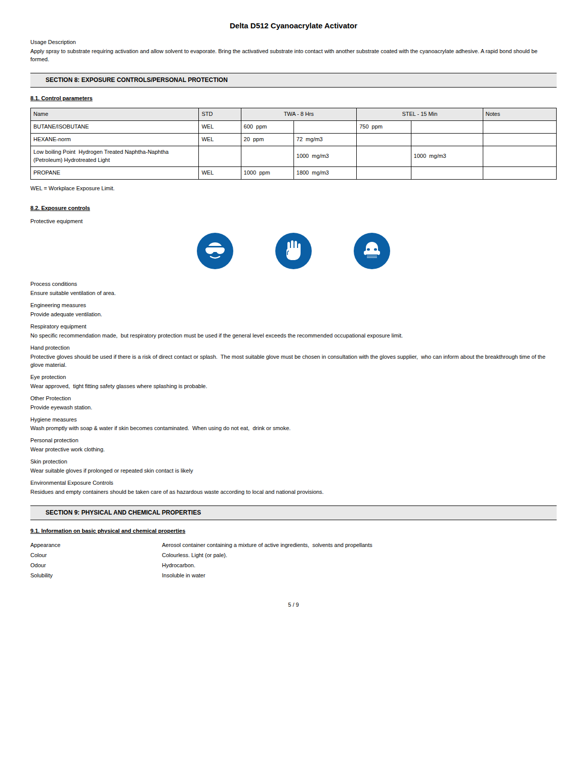Delta D512 Cyanoacrylate Activator
Usage Description
Apply spray to substrate requiring activation and allow solvent to evaporate. Bring the activatived substrate into contact with another substrate coated with the cyanoacrylate adhesive. A rapid bond should be formed.
SECTION 8: EXPOSURE CONTROLS/PERSONAL PROTECTION
8.1. Control parameters
| Name | STD | TWA - 8 Hrs | STEL - 15 Min | Notes |
| --- | --- | --- | --- | --- |
| BUTANE/ISOBUTANE | WEL | 600 ppm | | 750 ppm | | |
| HEXANE-norm | WEL | 20 ppm | 72 mg/m3 | | | |
| Low boiling Point Hydrogen Treated Naphtha-Naphtha (Petroleum) Hydrotreated Light | | | 1000 mg/m3 | | 1000 mg/m3 | |
| PROPANE | WEL | 1000 ppm | 1800 mg/m3 | | | |
WEL = Workplace Exposure Limit.
8.2. Exposure controls
Protective equipment
Process conditions
Ensure suitable ventilation of area.
Engineering measures
Provide adequate ventilation.
Respiratory equipment
No specific recommendation made, but respiratory protection must be used if the general level exceeds the recommended occupational exposure limit.
Hand protection
Protective gloves should be used if there is a risk of direct contact or splash. The most suitable glove must be chosen in consultation with the gloves supplier, who can inform about the breakthrough time of the glove material.
Eye protection
Wear approved, tight fitting safety glasses where splashing is probable.
Other Protection
Provide eyewash station.
Hygiene measures
Wash promptly with soap & water if skin becomes contaminated. When using do not eat, drink or smoke.
Personal protection
Wear protective work clothing.
Skin protection
Wear suitable gloves if prolonged or repeated skin contact is likely
Environmental Exposure Controls
Residues and empty containers should be taken care of as hazardous waste according to local and national provisions.
SECTION 9: PHYSICAL AND CHEMICAL PROPERTIES
9.1. Information on basic physical and chemical properties
| Appearance | Aerosol container containing a mixture of active ingredients, solvents and propellants |
| Colour | Colourless. Light (or pale). |
| Odour | Hydrocarbon. |
| Solubility | Insoluble in water |
5 / 9